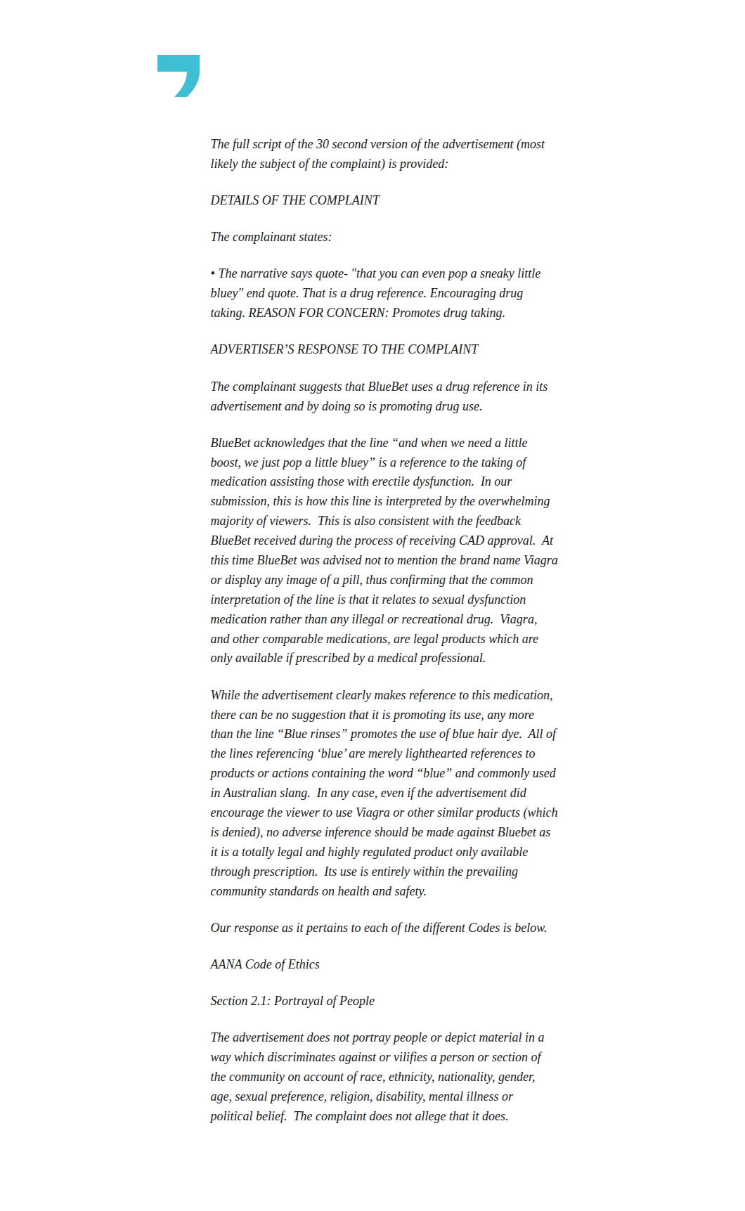The full script of the 30 second version of the advertisement (most likely the subject of the complaint) is provided:
DETAILS OF THE COMPLAINT
The complainant states:
• The narrative says quote- "that you can even pop a sneaky little bluey" end quote. That is a drug reference. Encouraging drug taking. REASON FOR CONCERN: Promotes drug taking.
ADVERTISER’S RESPONSE TO THE COMPLAINT
The complainant suggests that BlueBet uses a drug reference in its advertisement and by doing so is promoting drug use.
BlueBet acknowledges that the line “and when we need a little boost, we just pop a little bluey” is a reference to the taking of medication assisting those with erectile dysfunction. In our submission, this is how this line is interpreted by the overwhelming majority of viewers. This is also consistent with the feedback BlueBet received during the process of receiving CAD approval. At this time BlueBet was advised not to mention the brand name Viagra or display any image of a pill, thus confirming that the common interpretation of the line is that it relates to sexual dysfunction medication rather than any illegal or recreational drug. Viagra, and other comparable medications, are legal products which are only available if prescribed by a medical professional.
While the advertisement clearly makes reference to this medication, there can be no suggestion that it is promoting its use, any more than the line “Blue rinses” promotes the use of blue hair dye. All of the lines referencing ‘blue’ are merely lighthearted references to products or actions containing the word “blue” and commonly used in Australian slang. In any case, even if the advertisement did encourage the viewer to use Viagra or other similar products (which is denied), no adverse inference should be made against Bluebet as it is a totally legal and highly regulated product only available through prescription. Its use is entirely within the prevailing community standards on health and safety.
Our response as it pertains to each of the different Codes is below.
AANA Code of Ethics
Section 2.1: Portrayal of People
The advertisement does not portray people or depict material in a way which discriminates against or vilifies a person or section of the community on account of race, ethnicity, nationality, gender, age, sexual preference, religion, disability, mental illness or political belief. The complaint does not allege that it does.